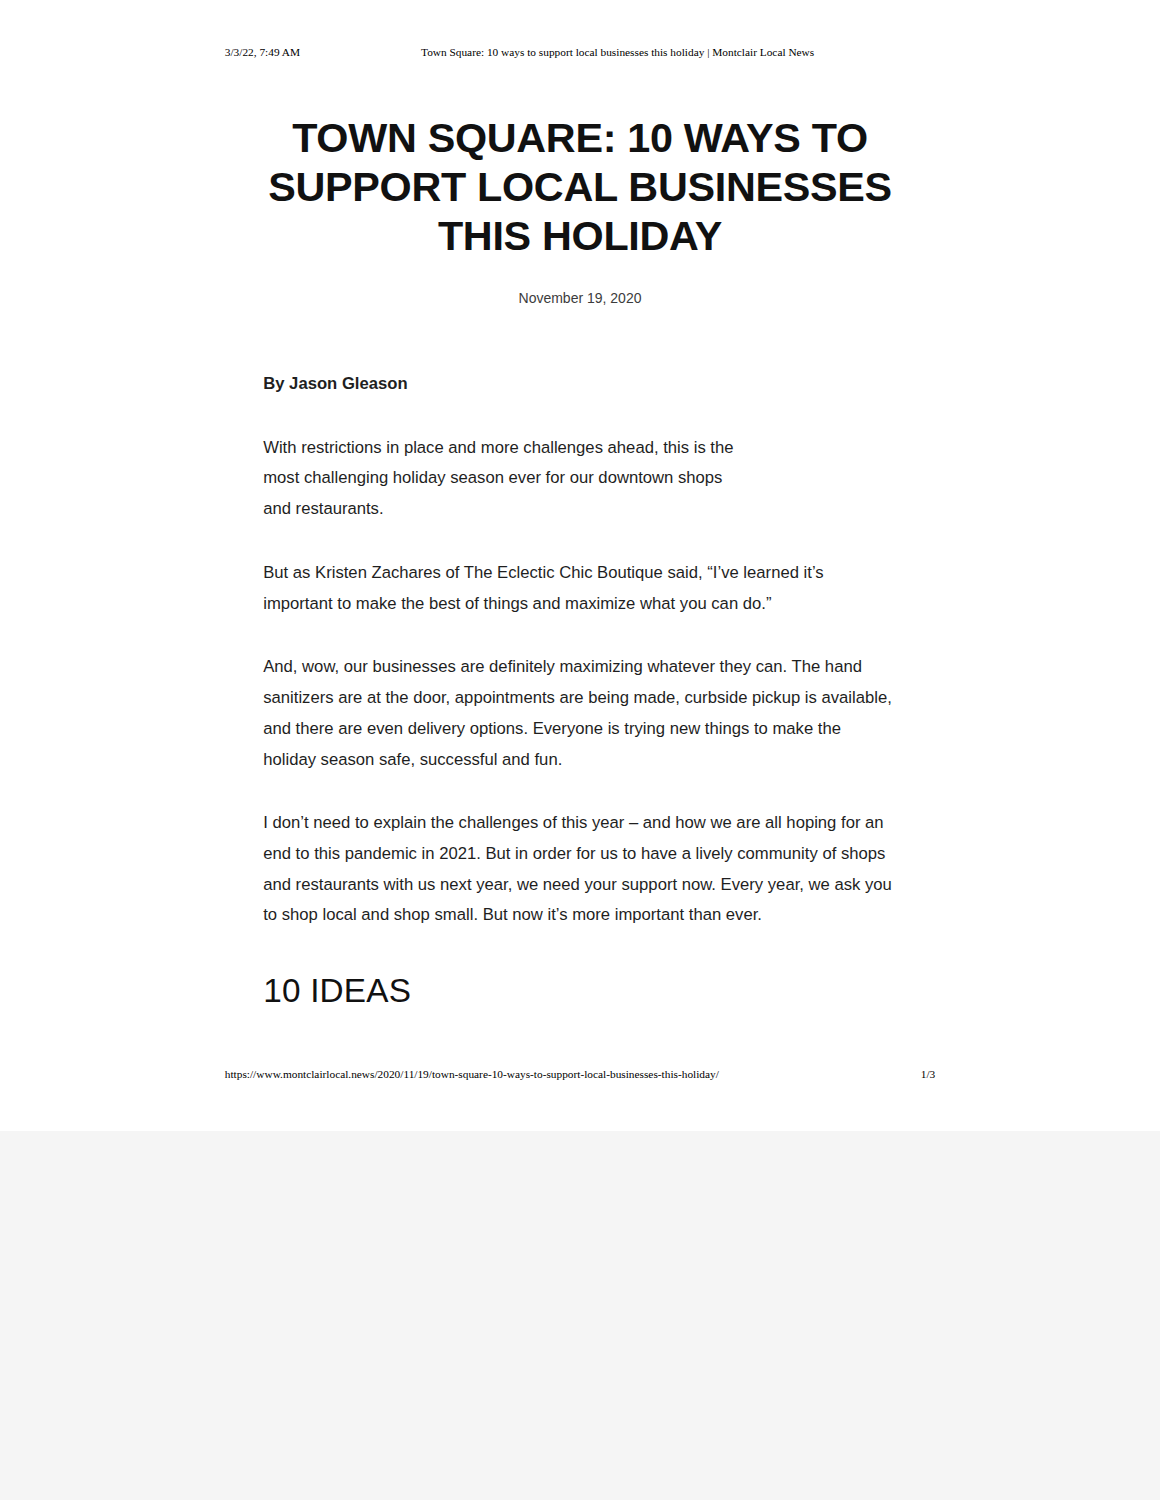3/3/22, 7:49 AM Town Square: 10 ways to support local businesses this holiday | Montclair Local News
Town Square: 10 ways to support local businesses this holiday
November 19, 2020
By Jason Gleason
With restrictions in place and more challenges ahead, this is the most challenging holiday season ever for our downtown shops and restaurants.
But as Kristen Zachares of The Eclectic Chic Boutique said, “I’ve learned it’s important to make the best of things and maximize what you can do.”
And, wow, our businesses are definitely maximizing whatever they can. The hand sanitizers are at the door, appointments are being made, curbside pickup is available, and there are even delivery options. Everyone is trying new things to make the holiday season safe, successful and fun.
I don’t need to explain the challenges of this year – and how we are all hoping for an end to this pandemic in 2021. But in order for us to have a lively community of shops and restaurants with us next year, we need your support now. Every year, we ask you to shop local and shop small. But now it’s more important than ever.
10 IDEAS
https://www.montclairlocal.news/2020/11/19/town-square-10-ways-to-support-local-businesses-this-holiday/ 1/3